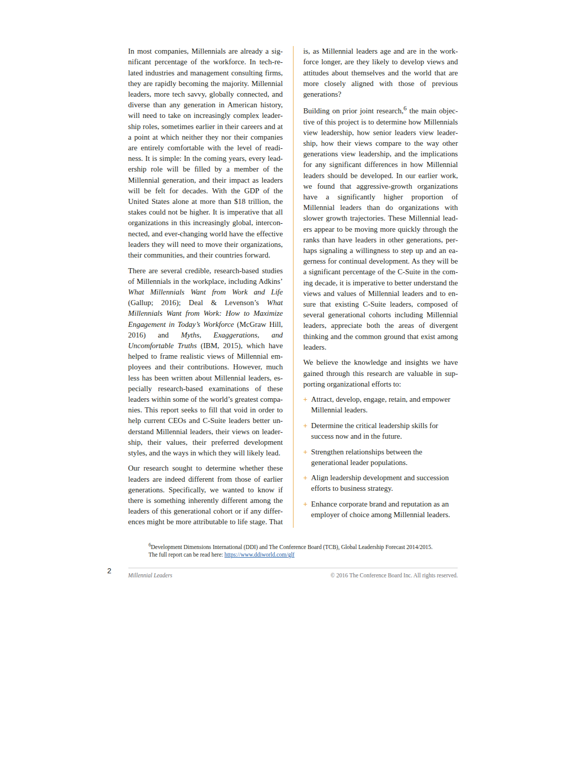In most companies, Millennials are already a significant percentage of the workforce. In tech-related industries and management consulting firms, they are rapidly becoming the majority. Millennial leaders, more tech savvy, globally connected, and diverse than any generation in American history, will need to take on increasingly complex leadership roles, sometimes earlier in their careers and at a point at which neither they nor their companies are entirely comfortable with the level of readiness. It is simple: In the coming years, every leadership role will be filled by a member of the Millennial generation, and their impact as leaders will be felt for decades. With the GDP of the United States alone at more than $18 trillion, the stakes could not be higher. It is imperative that all organizations in this increasingly global, interconnected, and ever-changing world have the effective leaders they will need to move their organizations, their communities, and their countries forward.
There are several credible, research-based studies of Millennials in the workplace, including Adkins’ What Millennials Want from Work and Life (Gallup; 2016); Deal & Levenson’s What Millennials Want from Work: How to Maximize Engagement in Today’s Workforce (McGraw Hill, 2016) and Myths, Exaggerations, and Uncomfortable Truths (IBM, 2015), which have helped to frame realistic views of Millennial employees and their contributions. However, much less has been written about Millennial leaders, especially research-based examinations of these leaders within some of the world’s greatest companies. This report seeks to fill that void in order to help current CEOs and C-Suite leaders better understand Millennial leaders, their views on leadership, their values, their preferred development styles, and the ways in which they will likely lead.
Our research sought to determine whether these leaders are indeed different from those of earlier generations. Specifically, we wanted to know if there is something inherently different among the leaders of this generational cohort or if any differences might be more attributable to life stage. That is, as Millennial leaders age and are in the workforce longer, are they likely to develop views and attitudes about themselves and the world that are more closely aligned with those of previous generations?
Building on prior joint research,6 the main objective of this project is to determine how Millennials view leadership, how senior leaders view leadership, how their views compare to the way other generations view leadership, and the implications for any significant differences in how Millennial leaders should be developed. In our earlier work, we found that aggressive-growth organizations have a significantly higher proportion of Millennial leaders than do organizations with slower growth trajectories. These Millennial leaders appear to be moving more quickly through the ranks than have leaders in other generations, perhaps signaling a willingness to step up and an eagerness for continual development. As they will be a significant percentage of the C-Suite in the coming decade, it is imperative to better understand the views and values of Millennial leaders and to ensure that existing C-Suite leaders, composed of several generational cohorts including Millennial leaders, appreciate both the areas of divergent thinking and the common ground that exist among leaders.
We believe the knowledge and insights we have gained through this research are valuable in supporting organizational efforts to:
Attract, develop, engage, retain, and empower Millennial leaders.
Determine the critical leadership skills for success now and in the future.
Strengthen relationships between the generational leader populations.
Align leadership development and succession efforts to business strategy.
Enhance corporate brand and reputation as an employer of choice among Millennial leaders.
6Development Dimensions International (DDI) and The Conference Board (TCB), Global Leadership Forecast 2014/2015.
The full report can be read here: https://www.ddiworld.com/glf
2
Millennial Leaders
© 2016 The Conference Board Inc. All rights reserved.